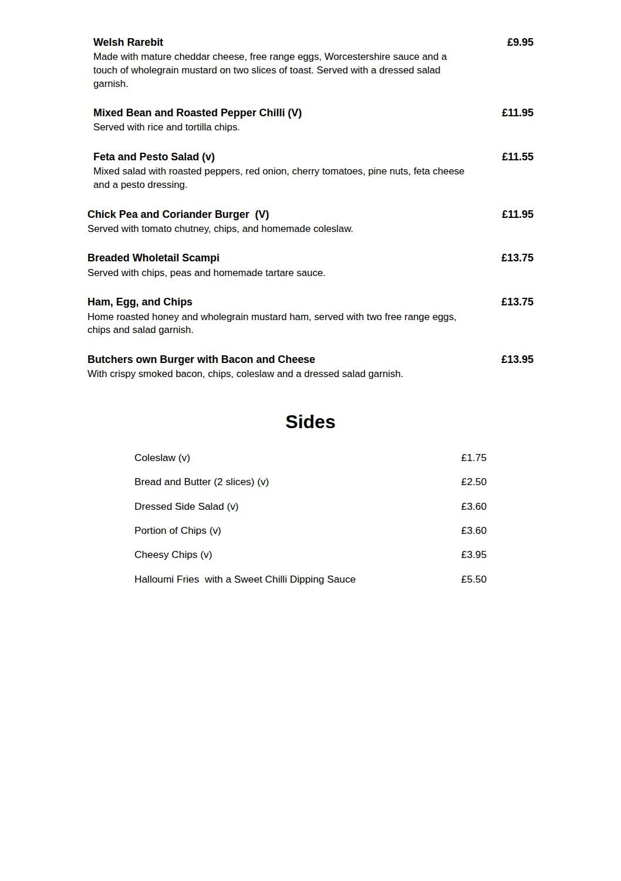Welsh Rarebit £9.95
Made with mature cheddar cheese, free range eggs, Worcestershire sauce and a touch of wholegrain mustard on two slices of toast. Served with a dressed salad garnish.
Mixed Bean and Roasted Pepper Chilli (V) £11.95
Served with rice and tortilla chips.
Feta and Pesto Salad (v) £11.55
Mixed salad with roasted peppers, red onion, cherry tomatoes, pine nuts, feta cheese and a pesto dressing.
Chick Pea and Coriander Burger (V) £11.95
Served with tomato chutney, chips, and homemade coleslaw.
Breaded Wholetail Scampi £13.75
Served with chips, peas and homemade tartare sauce.
Ham, Egg, and Chips £13.75
Home roasted honey and wholegrain mustard ham, served with two free range eggs, chips and salad garnish.
Butchers own Burger with Bacon and Cheese £13.95
With crispy smoked bacon, chips, coleslaw and a dressed salad garnish.
Sides
Coleslaw (v)£1.75
Bread and Butter (2 slices) (v)£2.50
Dressed Side Salad (v)£3.60
Portion of Chips (v)£3.60
Cheesy Chips (v)£3.95
Halloumi Fries with a Sweet Chilli Dipping Sauce£5.50